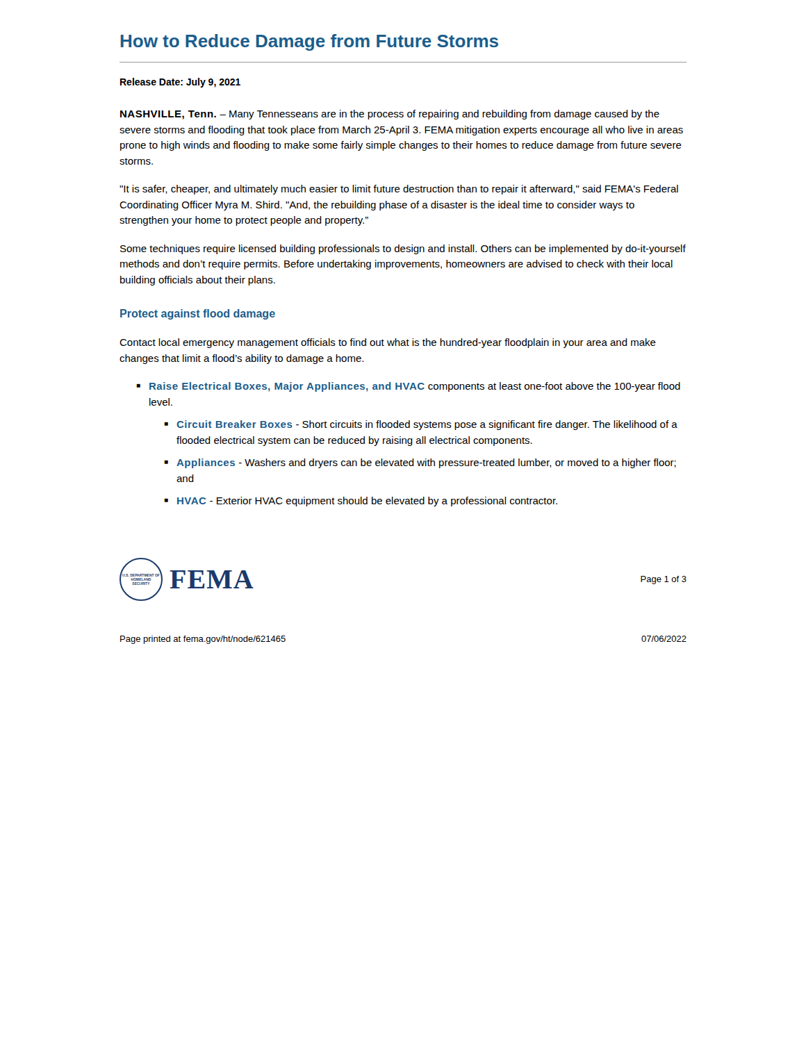How to Reduce Damage from Future Storms
Release Date: July 9, 2021
NASHVILLE, Tenn. – Many Tennesseans are in the process of repairing and rebuilding from damage caused by the severe storms and flooding that took place from March 25-April 3. FEMA mitigation experts encourage all who live in areas prone to high winds and flooding to make some fairly simple changes to their homes to reduce damage from future severe storms.
"It is safer, cheaper, and ultimately much easier to limit future destruction than to repair it afterward," said FEMA's Federal Coordinating Officer Myra M. Shird. "And, the rebuilding phase of a disaster is the ideal time to consider ways to strengthen your home to protect people and property.”
Some techniques require licensed building professionals to design and install. Others can be implemented by do-it-yourself methods and don’t require permits. Before undertaking improvements, homeowners are advised to check with their local building officials about their plans.
Protect against flood damage
Contact local emergency management officials to find out what is the hundred-year floodplain in your area and make changes that limit a flood’s ability to damage a home.
Raise Electrical Boxes, Major Appliances, and HVAC components at least one-foot above the 100-year flood level.
Circuit Breaker Boxes - Short circuits in flooded systems pose a significant fire danger. The likelihood of a flooded electrical system can be reduced by raising all electrical components.
Appliances - Washers and dryers can be elevated with pressure-treated lumber, or moved to a higher floor; and
HVAC - Exterior HVAC equipment should be elevated by a professional contractor.
U.S. DEPARTMENT OF
HOMELAND
SECURITY
FEMA
Page 1 of 3
Page printed at fema.gov/ht/node/621465 07/06/2022